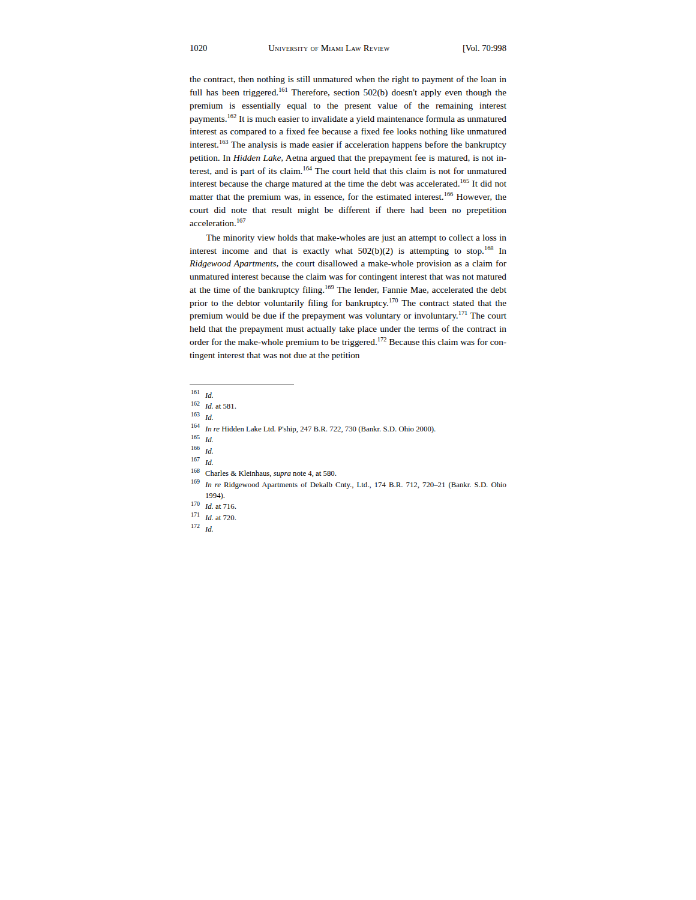1020
University of Miami Law Review
[Vol. 70:998
the contract, then nothing is still unmatured when the right to payment of the loan in full has been triggered.161 Therefore, section 502(b) doesn't apply even though the premium is essentially equal to the present value of the remaining interest payments.162 It is much easier to invalidate a yield maintenance formula as unmatured interest as compared to a fixed fee because a fixed fee looks nothing like unmatured interest.163 The analysis is made easier if acceleration happens before the bankruptcy petition. In Hidden Lake, Aetna argued that the prepayment fee is matured, is not interest, and is part of its claim.164 The court held that this claim is not for unmatured interest because the charge matured at the time the debt was accelerated.165 It did not matter that the premium was, in essence, for the estimated interest.166 However, the court did note that result might be different if there had been no prepetition acceleration.167
The minority view holds that make-wholes are just an attempt to collect a loss in interest income and that is exactly what 502(b)(2) is attempting to stop.168 In Ridgewood Apartments, the court disallowed a make-whole provision as a claim for unmatured interest because the claim was for contingent interest that was not matured at the time of the bankruptcy filing.169 The lender, Fannie Mae, accelerated the debt prior to the debtor voluntarily filing for bankruptcy.170 The contract stated that the premium would be due if the prepayment was voluntary or involuntary.171 The court held that the prepayment must actually take place under the terms of the contract in order for the make-whole premium to be triggered.172 Because this claim was for contingent interest that was not due at the petition
161
Id.
162
Id. at 581.
163
Id.
164
In re Hidden Lake Ltd. P'ship, 247 B.R. 722, 730 (Bankr. S.D. Ohio 2000).
165
Id.
166
Id.
167
Id.
168
Charles & Kleinhaus, supra note 4, at 580.
169
In re Ridgewood Apartments of Dekalb Cnty., Ltd., 174 B.R. 712, 720–21 (Bankr. S.D. Ohio 1994).
170
Id. at 716.
171
Id. at 720.
172
Id.